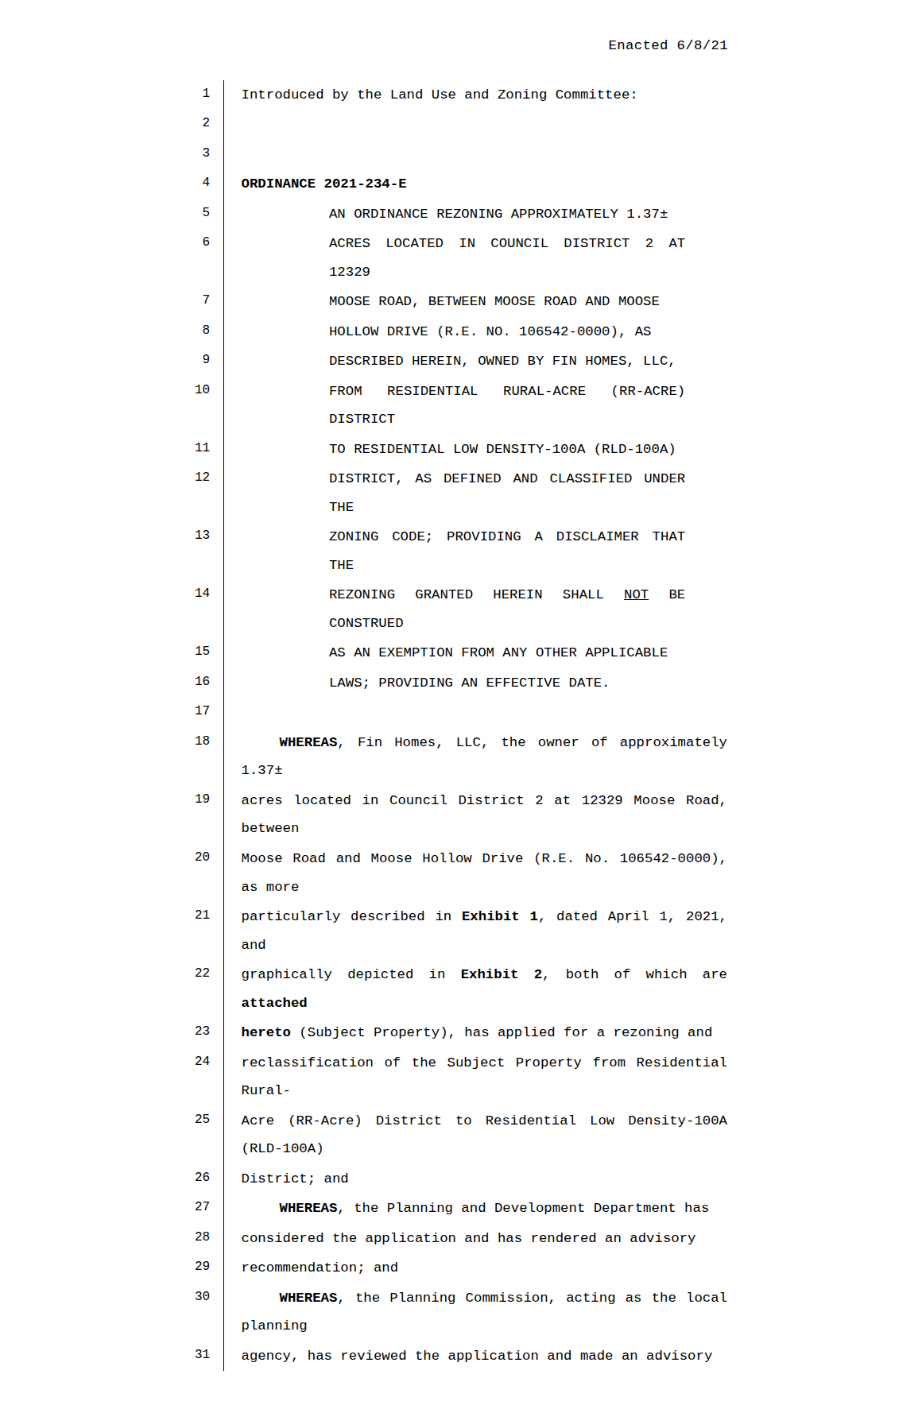Enacted 6/8/21
| 1 | Introduced by the Land Use and Zoning Committee: |
| 2 | |
| 3 | |
| 4 | ORDINANCE 2021-234-E |
| 5 | AN ORDINANCE REZONING APPROXIMATELY 1.37± |
| 6 | ACRES LOCATED IN COUNCIL DISTRICT 2 AT 12329 |
| 7 | MOOSE ROAD, BETWEEN MOOSE ROAD AND MOOSE |
| 8 | HOLLOW DRIVE (R.E. NO. 106542-0000), AS |
| 9 | DESCRIBED HEREIN, OWNED BY FIN HOMES, LLC, |
| 10 | FROM RESIDENTIAL RURAL-ACRE (RR-ACRE) DISTRICT |
| 11 | TO RESIDENTIAL LOW DENSITY-100A (RLD-100A) |
| 12 | DISTRICT, AS DEFINED AND CLASSIFIED UNDER THE |
| 13 | ZONING CODE; PROVIDING A DISCLAIMER THAT THE |
| 14 | REZONING GRANTED HEREIN SHALL NOT BE CONSTRUED |
| 15 | AS AN EXEMPTION FROM ANY OTHER APPLICABLE |
| 16 | LAWS; PROVIDING AN EFFECTIVE DATE. |
| 17 | |
| 18 | WHEREAS , Fin Homes, LLC, the owner of approximately 1.37± |
| 19 | acres located in Council District 2 at 12329 Moose Road, between |
| 20 | Moose Road and Moose Hollow Drive (R.E. No. 106542-0000), as more |
| 21 | particularly described in Exhibit 1 , dated April 1, 2021, and |
| 22 | graphically depicted in Exhibit 2 , both of which are attached |
| 23 | hereto (Subject Property), has applied for a rezoning and |
| 24 | reclassification of the Subject Property from Residential Rural- |
| 25 | Acre (RR-Acre) District to Residential Low Density-100A (RLD-100A) |
| 26 | District; and |
| 27 | WHEREAS , the Planning and Development Department has |
| 28 | considered the application and has rendered an advisory |
| 29 | recommendation; and |
| 30 | WHEREAS , the Planning Commission, acting as the local planning |
| 31 | agency, has reviewed the application and made an advisory |